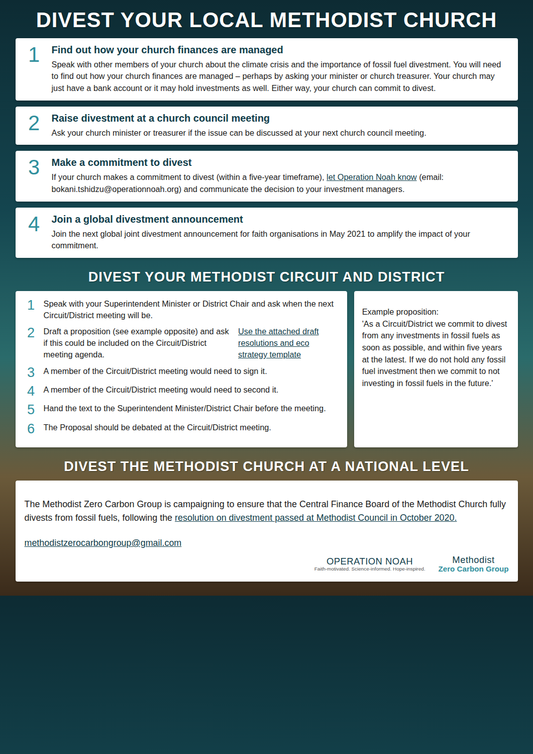Divest Your Local Methodist Church
1
Find out how your church finances are managed
Speak with other members of your church about the climate crisis and the importance of fossil fuel divestment. You will need to find out how your church finances are managed – perhaps by asking your minister or church treasurer. Your church may just have a bank account or it may hold investments as well. Either way, your church can commit to divest.
2
Raise divestment at a church council meeting
Ask your church minister or treasurer if the issue can be discussed at your next church council meeting.
3
Make a commitment to divest
If your church makes a commitment to divest (within a five-year timeframe), let Operation Noah know (email: bokani.tshidzu@operationnoah.org) and communicate the decision to your investment managers.
4
Join a global divestment announcement
Join the next global joint divestment announcement for faith organisations in May 2021 to amplify the impact of your commitment.
Divest Your Methodist Circuit and District
Speak with your Superintendent Minister or District Chair and ask when the next Circuit/District meeting will be.
Draft a proposition (see example opposite) and ask if this could be included on the Circuit/District meeting agenda. Use the attached draft resolutions and eco strategy template
A member of the Circuit/District meeting would need to sign it.
A member of the Circuit/District meeting would need to second it.
Hand the text to the Superintendent Minister/District Chair before the meeting.
The Proposal should be debated at the Circuit/District meeting.
Example proposition:
'As a Circuit/District we commit to divest from any investments in fossil fuels as soon as possible, and within five years at the latest. If we do not hold any fossil fuel investment then we commit to not investing in fossil fuels in the future.'
Divest the Methodist Church at a National Level
The Methodist Zero Carbon Group is campaigning to ensure that the Central Finance Board of the Methodist Church fully divests from fossil fuels, following the resolution on divestment passed at Methodist Council in October 2020.
methodistzerocarbongroup@gmail.com
OPERATION NOAH
Faith-motivated. Science-informed. Hope-inspired.
Methodist
Zero Carbon Group